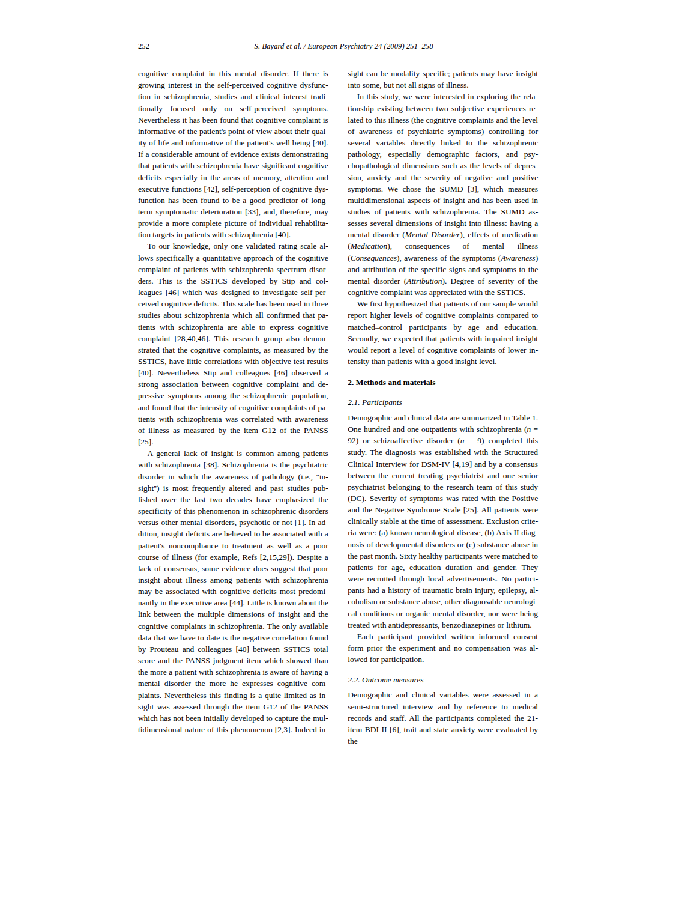252
S. Bayard et al. / European Psychiatry 24 (2009) 251–258
cognitive complaint in this mental disorder. If there is growing interest in the self-perceived cognitive dysfunction in schizophrenia, studies and clinical interest traditionally focused only on self-perceived symptoms. Nevertheless it has been found that cognitive complaint is informative of the patient's point of view about their quality of life and informative of the patient's well being [40]. If a considerable amount of evidence exists demonstrating that patients with schizophrenia have significant cognitive deficits especially in the areas of memory, attention and executive functions [42], self-perception of cognitive dysfunction has been found to be a good predictor of long-term symptomatic deterioration [33], and, therefore, may provide a more complete picture of individual rehabilitation targets in patients with schizophrenia [40].
To our knowledge, only one validated rating scale allows specifically a quantitative approach of the cognitive complaint of patients with schizophrenia spectrum disorders. This is the SSTICS developed by Stip and colleagues [46] which was designed to investigate self-perceived cognitive deficits. This scale has been used in three studies about schizophrenia which all confirmed that patients with schizophrenia are able to express cognitive complaint [28,40,46]. This research group also demonstrated that the cognitive complaints, as measured by the SSTICS, have little correlations with objective test results [40]. Nevertheless Stip and colleagues [46] observed a strong association between cognitive complaint and depressive symptoms among the schizophrenic population, and found that the intensity of cognitive complaints of patients with schizophrenia was correlated with awareness of illness as measured by the item G12 of the PANSS [25].
A general lack of insight is common among patients with schizophrenia [38]. Schizophrenia is the psychiatric disorder in which the awareness of pathology (i.e., ''insight'') is most frequently altered and past studies published over the last two decades have emphasized the specificity of this phenomenon in schizophrenic disorders versus other mental disorders, psychotic or not [1]. In addition, insight deficits are believed to be associated with a patient's noncompliance to treatment as well as a poor course of illness (for example, Refs [2,15,29]). Despite a lack of consensus, some evidence does suggest that poor insight about illness among patients with schizophrenia may be associated with cognitive deficits most predominantly in the executive area [44]. Little is known about the link between the multiple dimensions of insight and the cognitive complaints in schizophrenia. The only available data that we have to date is the negative correlation found by Prouteau and colleagues [40] between SSTICS total score and the PANSS judgment item which showed than the more a patient with schizophrenia is aware of having a mental disorder the more he expresses cognitive complaints. Nevertheless this finding is a quite limited as insight was assessed through the item G12 of the PANSS which has not been initially developed to capture the multidimensional nature of this phenomenon [2,3]. Indeed insight can be modality specific; patients may have insight into some, but not all signs of illness.
In this study, we were interested in exploring the relationship existing between two subjective experiences related to this illness (the cognitive complaints and the level of awareness of psychiatric symptoms) controlling for several variables directly linked to the schizophrenic pathology, especially demographic factors, and psychopathological dimensions such as the levels of depression, anxiety and the severity of negative and positive symptoms. We chose the SUMD [3], which measures multidimensional aspects of insight and has been used in studies of patients with schizophrenia. The SUMD assesses several dimensions of insight into illness: having a mental disorder (Mental Disorder), effects of medication (Medication), consequences of mental illness (Consequences), awareness of the symptoms (Awareness) and attribution of the specific signs and symptoms to the mental disorder (Attribution). Degree of severity of the cognitive complaint was appreciated with the SSTICS.
We first hypothesized that patients of our sample would report higher levels of cognitive complaints compared to matched–control participants by age and education. Secondly, we expected that patients with impaired insight would report a level of cognitive complaints of lower intensity than patients with a good insight level.
2. Methods and materials
2.1. Participants
Demographic and clinical data are summarized in Table 1. One hundred and one outpatients with schizophrenia (n = 92) or schizoaffective disorder (n = 9) completed this study. The diagnosis was established with the Structured Clinical Interview for DSM-IV [4,19] and by a consensus between the current treating psychiatrist and one senior psychiatrist belonging to the research team of this study (DC). Severity of symptoms was rated with the Positive and the Negative Syndrome Scale [25]. All patients were clinically stable at the time of assessment. Exclusion criteria were: (a) known neurological disease, (b) Axis II diagnosis of developmental disorders or (c) substance abuse in the past month. Sixty healthy participants were matched to patients for age, education duration and gender. They were recruited through local advertisements. No participants had a history of traumatic brain injury, epilepsy, alcoholism or substance abuse, other diagnosable neurological conditions or organic mental disorder, nor were being treated with antidepressants, benzodiazepines or lithium.
Each participant provided written informed consent form prior the experiment and no compensation was allowed for participation.
2.2. Outcome measures
Demographic and clinical variables were assessed in a semi-structured interview and by reference to medical records and staff. All the participants completed the 21-item BDI-II [6], trait and state anxiety were evaluated by the